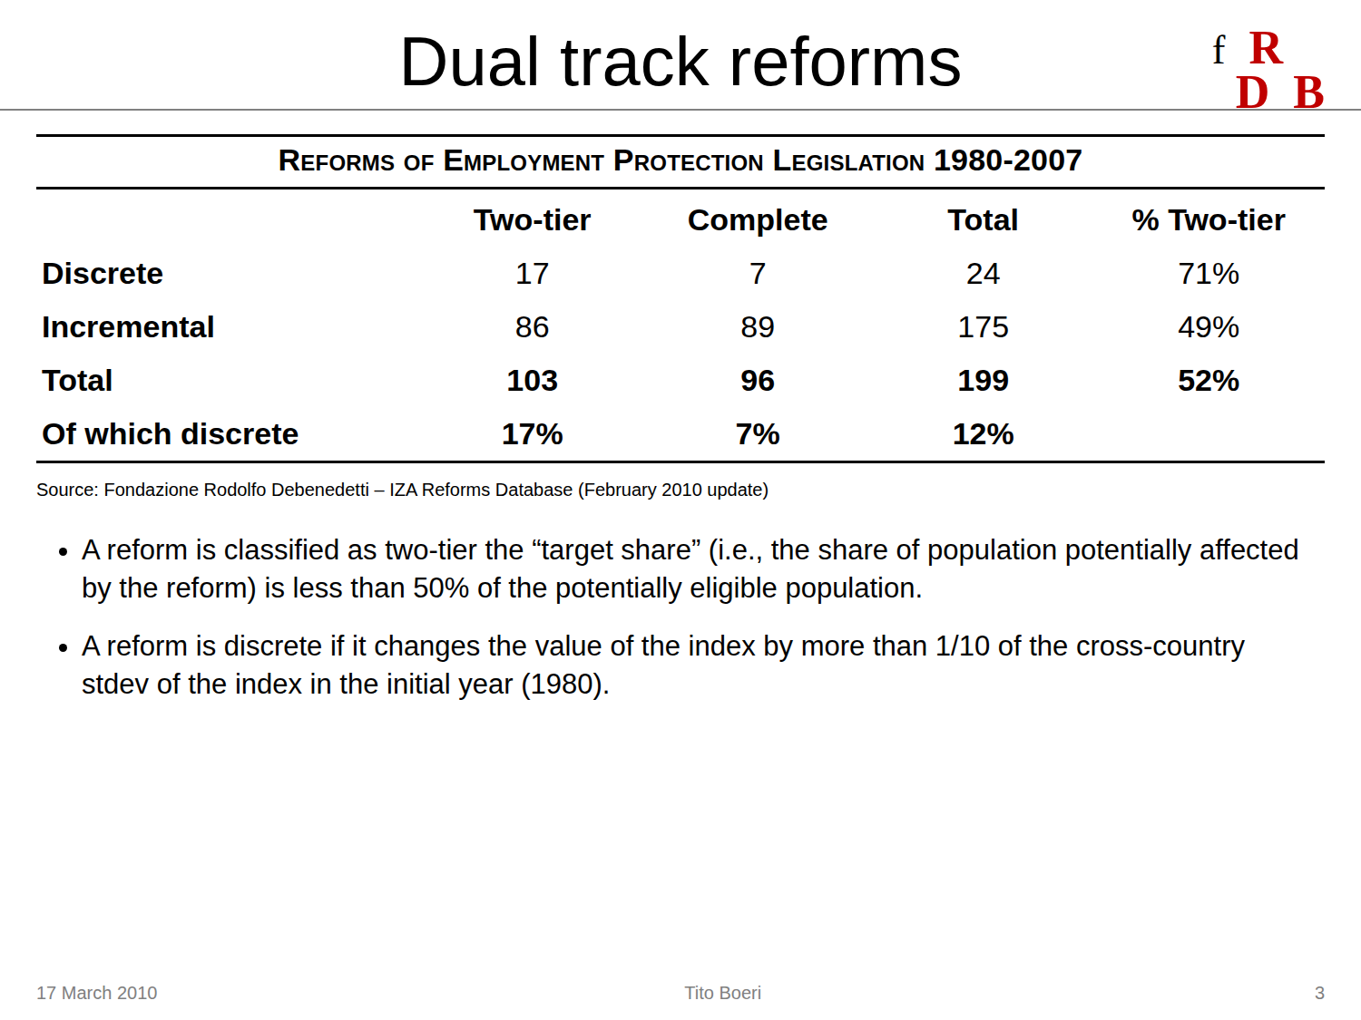f R
D B
Dual track reforms
Reforms of Employment Protection Legislation 1980-2007
| | Two-tier | Complete | Total | % Two-tier |
| --- | --- | --- | --- | --- |
| Discrete | 17 | 7 | 24 | 71% |
| Incremental | 86 | 89 | 175 | 49% |
| Total | 103 | 96 | 199 | 52% |
| Of which discrete | 17% | 7% | 12% | |
Source: Fondazione Rodolfo Debenedetti – IZA Reforms Database (February 2010 update)
A reform is classified as two-tier the “target share” (i.e., the share of population potentially affected by the reform) is less than 50% of the potentially eligible population.
A reform is discrete if it changes the value of the index by more than 1/10 of the cross-country stdev of the index in the initial year (1980).
17 March 2010
Tito Boeri
3